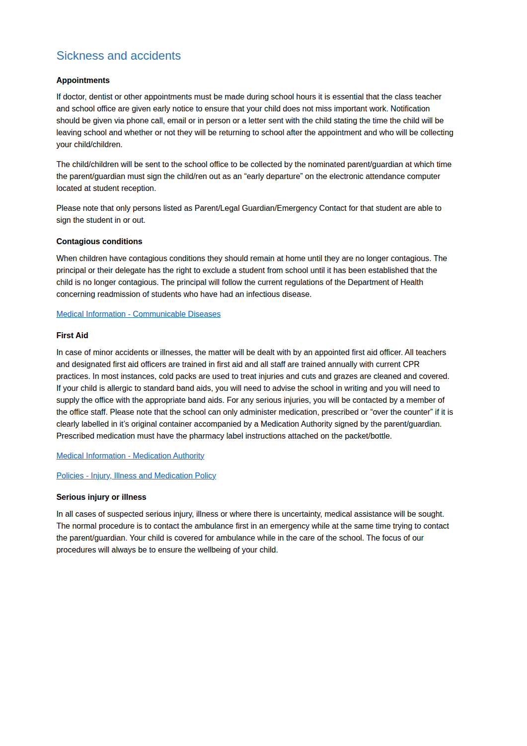Sickness and accidents
Appointments
If doctor, dentist or other appointments must be made during school hours it is essential that the class teacher and school office are given early notice to ensure that your child does not miss important work. Notification should be given via phone call, email or in person or a letter sent with the child stating the time the child will be leaving school and whether or not they will be returning to school after the appointment and who will be collecting your child/children.
The child/children will be sent to the school office to be collected by the nominated parent/guardian at which time the parent/guardian must sign the child/ren out as an “early departure” on the electronic attendance computer located at student reception.
Please note that only persons listed as Parent/Legal Guardian/Emergency Contact for that student are able to sign the student in or out.
Contagious conditions
When children have contagious conditions they should remain at home until they are no longer contagious. The principal or their delegate has the right to exclude a student from school until it has been established that the child is no longer contagious. The principal will follow the current regulations of the Department of Health concerning readmission of students who have had an infectious disease.
Medical Information - Communicable Diseases
First Aid
In case of minor accidents or illnesses, the matter will be dealt with by an appointed first aid officer. All teachers and designated first aid officers are trained in first aid and all staff are trained annually with current CPR practices. In most instances, cold packs are used to treat injuries and cuts and grazes are cleaned and covered. If your child is allergic to standard band aids, you will need to advise the school in writing and you will need to supply the office with the appropriate band aids. For any serious injuries, you will be contacted by a member of the office staff. Please note that the school can only administer medication, prescribed or “over the counter” if it is clearly labelled in it’s original container accompanied by a Medication Authority signed by the parent/guardian. Prescribed medication must have the pharmacy label instructions attached on the packet/bottle.
Medical Information - Medication Authority
Policies - Injury, Illness and Medication Policy
Serious injury or illness
In all cases of suspected serious injury, illness or where there is uncertainty, medical assistance will be sought. The normal procedure is to contact the ambulance first in an emergency while at the same time trying to contact the parent/guardian. Your child is covered for ambulance while in the care of the school. The focus of our procedures will always be to ensure the wellbeing of your child.